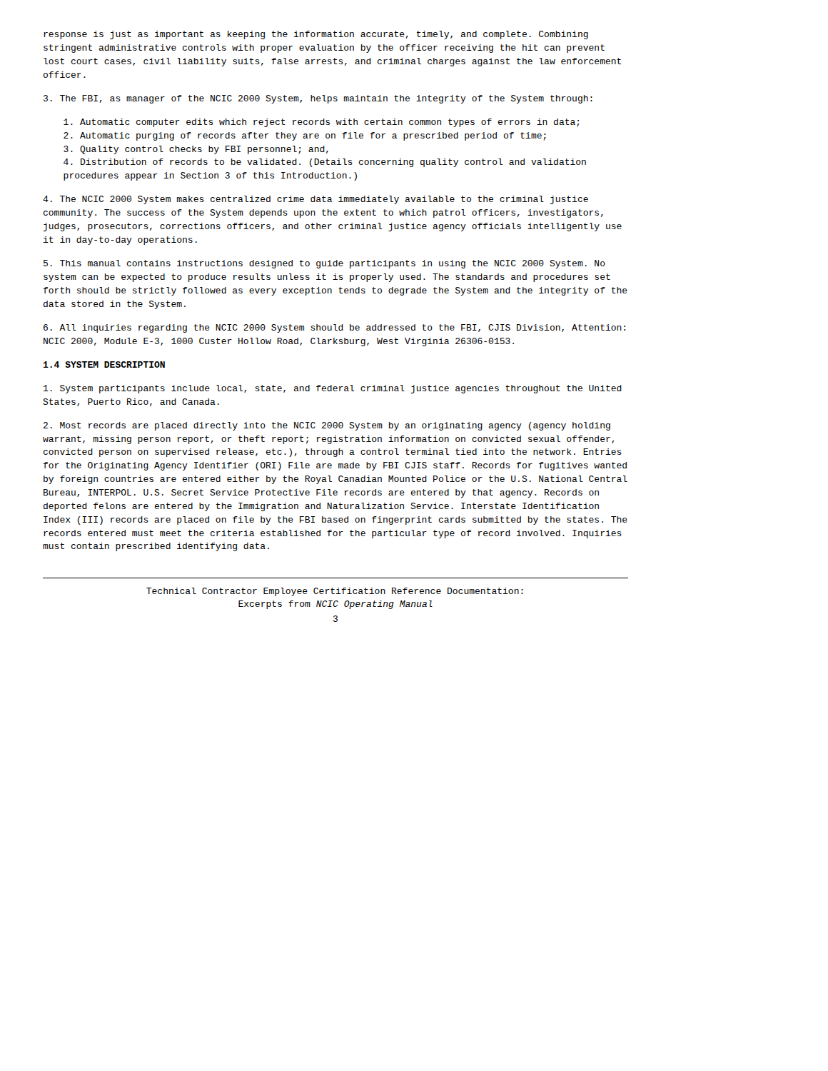response is just as important as keeping the information accurate, timely, and complete. Combining stringent administrative controls with proper evaluation by the officer receiving the hit can prevent lost court cases, civil liability suits, false arrests, and criminal charges against the law enforcement officer.
3. The FBI, as manager of the NCIC 2000 System, helps maintain the integrity of the System through:
1. Automatic computer edits which reject records with certain common types of errors in data;
2. Automatic purging of records after they are on file for a prescribed period of time;
3. Quality control checks by FBI personnel; and,
4. Distribution of records to be validated. (Details concerning quality control and validation procedures appear in Section 3 of this Introduction.)
4. The NCIC 2000 System makes centralized crime data immediately available to the criminal justice community. The success of the System depends upon the extent to which patrol officers, investigators, judges, prosecutors, corrections officers, and other criminal justice agency officials intelligently use it in day-to-day operations.
5. This manual contains instructions designed to guide participants in using the NCIC 2000 System. No system can be expected to produce results unless it is properly used. The standards and procedures set forth should be strictly followed as every exception tends to degrade the System and the integrity of the data stored in the System.
6. All inquiries regarding the NCIC 2000 System should be addressed to the FBI, CJIS Division, Attention: NCIC 2000, Module E-3, 1000 Custer Hollow Road, Clarksburg, West Virginia 26306-0153.
1.4 SYSTEM DESCRIPTION
1. System participants include local, state, and federal criminal justice agencies throughout the United States, Puerto Rico, and Canada.
2. Most records are placed directly into the NCIC 2000 System by an originating agency (agency holding warrant, missing person report, or theft report; registration information on convicted sexual offender, convicted person on supervised release, etc.), through a control terminal tied into the network. Entries for the Originating Agency Identifier (ORI) File are made by FBI CJIS staff. Records for fugitives wanted by foreign countries are entered either by the Royal Canadian Mounted Police or the U.S. National Central Bureau, INTERPOL. U.S. Secret Service Protective File records are entered by that agency. Records on deported felons are entered by the Immigration and Naturalization Service. Interstate Identification Index (III) records are placed on file by the FBI based on fingerprint cards submitted by the states. The records entered must meet the criteria established for the particular type of record involved. Inquiries must contain prescribed identifying data.
Technical Contractor Employee Certification Reference Documentation:
Excerpts from NCIC Operating Manual
3